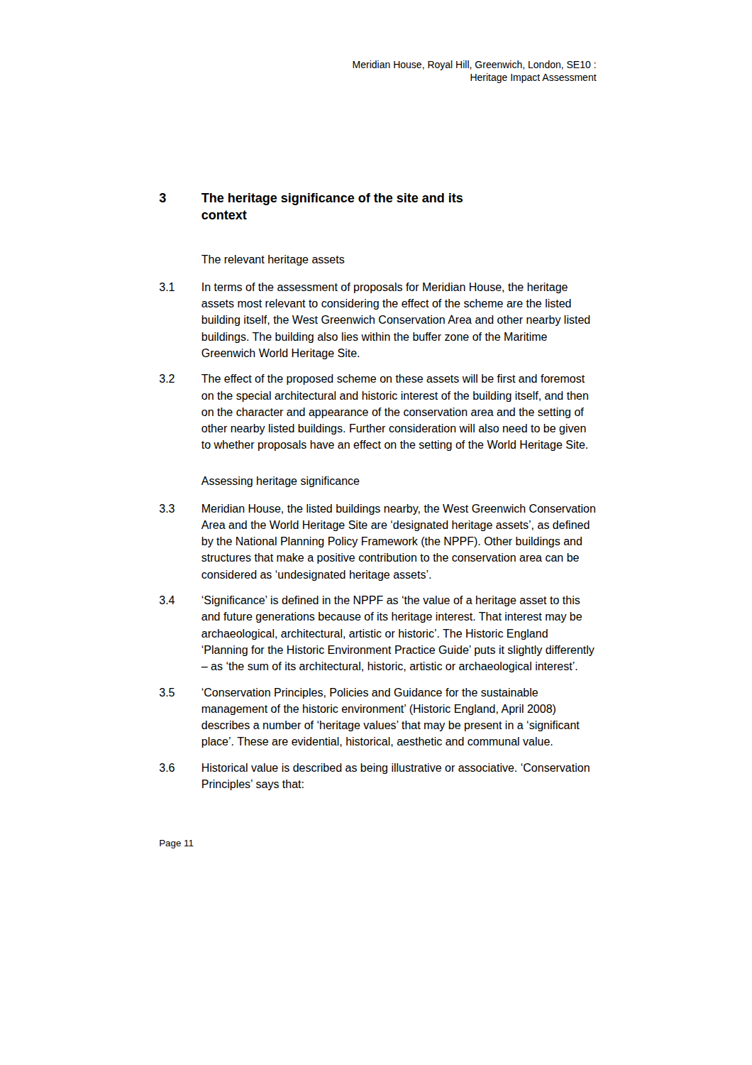Meridian House, Royal Hill, Greenwich, London, SE10 :
Heritage Impact Assessment
3 The heritage significance of the site and its context
The relevant heritage assets
3.1 In terms of the assessment of proposals for Meridian House, the heritage assets most relevant to considering the effect of the scheme are the listed building itself, the West Greenwich Conservation Area and other nearby listed buildings. The building also lies within the buffer zone of the Maritime Greenwich World Heritage Site.
3.2 The effect of the proposed scheme on these assets will be first and foremost on the special architectural and historic interest of the building itself, and then on the character and appearance of the conservation area and the setting of other nearby listed buildings. Further consideration will also need to be given to whether proposals have an effect on the setting of the World Heritage Site.
Assessing heritage significance
3.3 Meridian House, the listed buildings nearby, the West Greenwich Conservation Area and the World Heritage Site are ‘designated heritage assets’, as defined by the National Planning Policy Framework (the NPPF). Other buildings and structures that make a positive contribution to the conservation area can be considered as ‘undesignated heritage assets’.
3.4 ‘Significance’ is defined in the NPPF as ‘the value of a heritage asset to this and future generations because of its heritage interest. That interest may be archaeological, architectural, artistic or historic’. The Historic England ‘Planning for the Historic Environment Practice Guide’ puts it slightly differently – as ‘the sum of its architectural, historic, artistic or archaeological interest’.
3.5 ‘Conservation Principles, Policies and Guidance for the sustainable management of the historic environment’ (Historic England, April 2008) describes a number of ‘heritage values’ that may be present in a ‘significant place’. These are evidential, historical, aesthetic and communal value.
3.6 Historical value is described as being illustrative or associative. ‘Conservation Principles’ says that:
Page 11